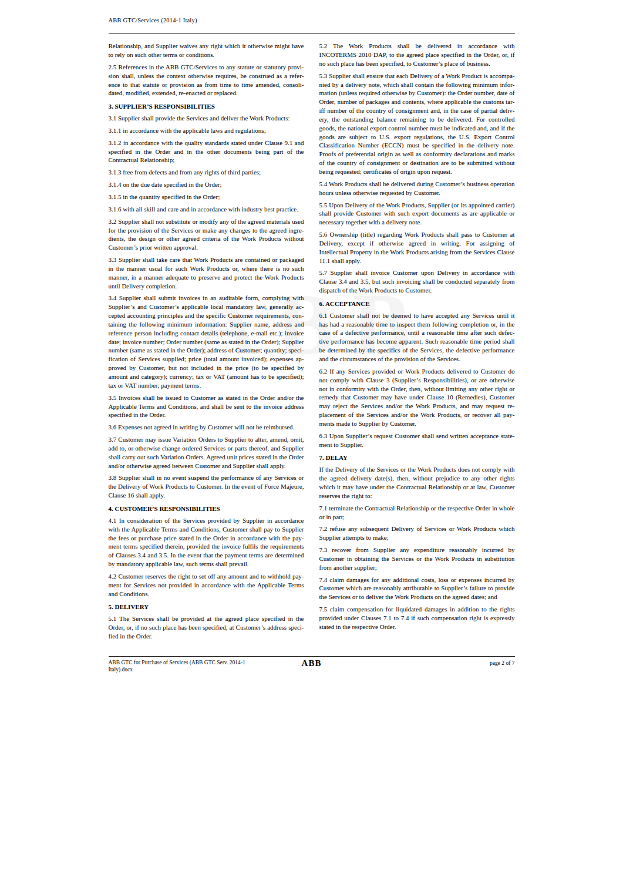ABB GTC/Services (2014-1 Italy)
ABB
Relationship, and Supplier waives any right which it otherwise might have to rely on such other terms or conditions.
2.5 References in the ABB GTC/Services to any statute or statutory provision shall, unless the context otherwise requires, be construed as a reference to that statute or provision as from time to time amended, consolidated, modified, extended, re-enacted or replaced.
3. Supplier’s Responsibilities
3.1 Supplier shall provide the Services and deliver the Work Products:
3.1.1 in accordance with the applicable laws and regulations;
3.1.2 in accordance with the quality standards stated under Clause 9.1 and specified in the Order and in the other documents being part of the Contractual Relationship;
3.1.3 free from defects and from any rights of third parties;
3.1.4 on the due date specified in the Order;
3.1.5 in the quantity specified in the Order;
3.1.6 with all skill and care and in accordance with industry best practice.
3.2 Supplier shall not substitute or modify any of the agreed materials used for the provision of the Services or make any changes to the agreed ingredients, the design or other agreed criteria of the Work Products without Customer’s prior written approval.
3.3 Supplier shall take care that Work Products are contained or packaged in the manner usual for such Work Products or, where there is no such manner, in a manner adequate to preserve and protect the Work Products until Delivery completion.
3.4 Supplier shall submit invoices in an auditable form, complying with Supplier’s and Customer’s applicable local mandatory law, generally accepted accounting principles and the specific Customer requirements, containing the following minimum information: Supplier name, address and reference person including contact details (telephone, e-mail etc.); invoice date; invoice number; Order number (same as stated in the Order); Supplier number (same as stated in the Order); address of Customer; quantity; specification of Services supplied; price (total amount invoiced); expenses approved by Customer, but not included in the price (to be specified by amount and category); currency; tax or VAT (amount has to be specified); tax or VAT number; payment terms.
3.5 Invoices shall be issued to Customer as stated in the Order and/or the Applicable Terms and Conditions, and shall be sent to the invoice address specified in the Order.
3.6 Expenses not agreed in writing by Customer will not be reimbursed.
3.7 Customer may issue Variation Orders to Supplier to alter, amend, omit, add to, or otherwise change ordered Services or parts thereof, and Supplier shall carry out such Variation Orders. Agreed unit prices stated in the Order and/or otherwise agreed between Customer and Supplier shall apply.
3.8 Supplier shall in no event suspend the performance of any Services or the Delivery of Work Products to Customer. In the event of Force Majeure, Clause 16 shall apply.
4. Customer’s Responsibilities
4.1 In consideration of the Services provided by Supplier in accordance with the Applicable Terms and Conditions, Customer shall pay to Supplier the fees or purchase price stated in the Order in accordance with the payment terms specified therein, provided the invoice fulfils the requirements of Clauses 3.4 and 3.5. In the event that the payment terms are determined by mandatory applicable law, such terms shall prevail.
4.2 Customer reserves the right to set off any amount and to withhold payment for Services not provided in accordance with the Applicable Terms and Conditions.
5. Delivery
5.1 The Services shall be provided at the agreed place specified in the Order, or, if no such place has been specified, at Customer’s address specified in the Order.
5.2 The Work Products shall be delivered in accordance with INCOTERMS 2010 DAP, to the agreed place specified in the Order, or, if no such place has been specified, to Customer’s place of business.
5.3 Supplier shall ensure that each Delivery of a Work Product is accompanied by a delivery note, which shall contain the following minimum information (unless required otherwise by Customer): the Order number, date of Order, number of packages and contents, where applicable the customs tariff number of the country of consignment and, in the case of partial delivery, the outstanding balance remaining to be delivered. For controlled goods, the national export control number must be indicated and, and if the goods are subject to U.S. export regulations, the U.S. Export Control Classification Number (ECCN) must be specified in the delivery note. Proofs of preferential origin as well as conformity declarations and marks of the country of consignment or destination are to be submitted without being requested; certificates of origin upon request.
5.4 Work Products shall be delivered during Customer’s business operation hours unless otherwise requested by Customer.
5.5 Upon Delivery of the Work Products, Supplier (or its appointed carrier) shall provide Customer with such export documents as are applicable or necessary together with a delivery note.
5.6 Ownership (title) regarding Work Products shall pass to Customer at Delivery, except if otherwise agreed in writing. For assigning of Intellectual Property in the Work Products arising from the Services Clause 11.1 shall apply.
5.7 Supplier shall invoice Customer upon Delivery in accordance with Clause 3.4 and 3.5, but such invoicing shall be conducted separately from dispatch of the Work Products to Customer.
6. Acceptance
6.1 Customer shall not be deemed to have accepted any Services until it has had a reasonable time to inspect them following completion or, in the case of a defective performance, until a reasonable time after such defective performance has become apparent. Such reasonable time period shall be determined by the specifics of the Services, the defective performance and the circumstances of the provision of the Services.
6.2 If any Services provided or Work Products delivered to Customer do not comply with Clause 3 (Supplier’s Responsibilities), or are otherwise not in conformity with the Order, then, without limiting any other right or remedy that Customer may have under Clause 10 (Remedies), Customer may reject the Services and/or the Work Products, and may request replacement of the Services and/or the Work Products, or recover all payments made to Supplier by Customer.
6.3 Upon Supplier’s request Customer shall send written acceptance statement to Supplier.
7. Delay
If the Delivery of the Services or the Work Products does not comply with the agreed delivery date(s), then, without prejudice to any other rights which it may have under the Contractual Relationship or at law, Customer reserves the right to:
7.1 terminate the Contractual Relationship or the respective Order in whole or in part;
7.2 refuse any subsequent Delivery of Services or Work Products which Supplier attempts to make;
7.3 recover from Supplier any expenditure reasonably incurred by Customer in obtaining the Services or the Work Products in substitution from another supplier;
7.4 claim damages for any additional costs, loss or expenses incurred by Customer which are reasonably attributable to Supplier’s failure to provide the Services or to deliver the Work Products on the agreed dates; and
7.5 claim compensation for liquidated damages in addition to the rights provided under Clauses 7.1 to 7.4 if such compensation right is expressly stated in the respective Order.
ABB GTC for Purchase of Services (ABB GTC Serv. 2014-1 Italy).docx
ABB
page 2 of 7